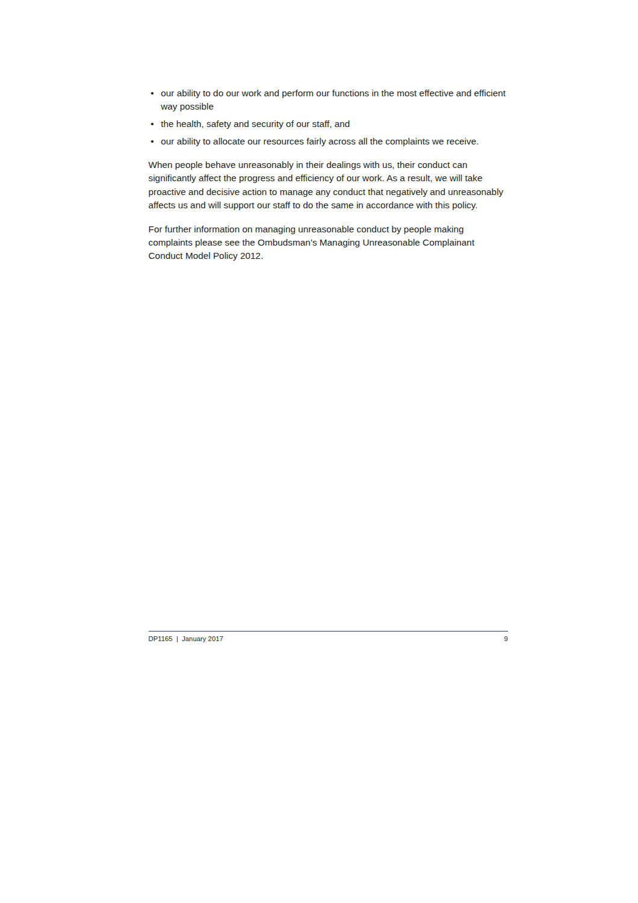our ability to do our work and perform our functions in the most effective and efficient way possible
the health, safety and security of our staff, and
our ability to allocate our resources fairly across all the complaints we receive.
When people behave unreasonably in their dealings with us, their conduct can significantly affect the progress and efficiency of our work. As a result, we will take proactive and decisive action to manage any conduct that negatively and unreasonably affects us and will support our staff to do the same in accordance with this policy.
For further information on managing unreasonable conduct by people making complaints please see the Ombudsman’s Managing Unreasonable Complainant Conduct Model Policy 2012.
DP1165 | January 2017 9